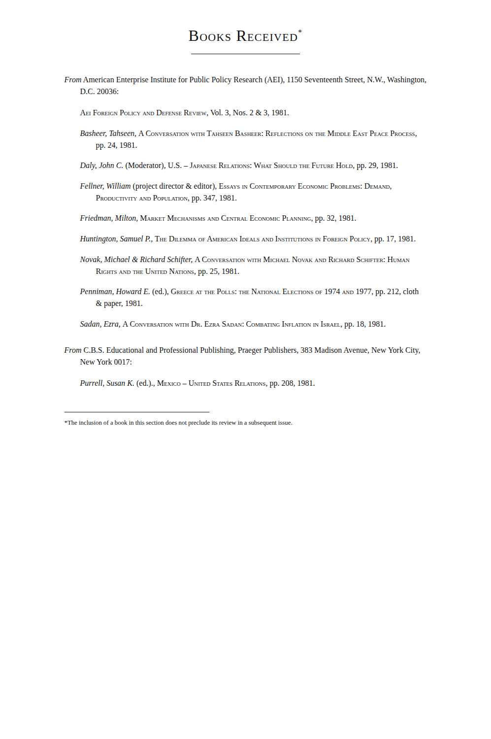Books Received*
From American Enterprise Institute for Public Policy Research (AEI), 1150 Seventeenth Street, N.W., Washington, D.C. 20036:
Aei Foreign Policy and Defense Review, Vol. 3, Nos. 2 & 3, 1981.
Basheer, Tahseen, A Conversation with Tahseen Basheer: Reflections on the Middle East Peace Process, pp. 24, 1981.
Daly, John C. (Moderator), U.S. – Japanese Relations: What Should the Future Hold, pp. 29, 1981.
Fellner, William (project director & editor), Essays in Contemporary Economic Problems: Demand, Productivity and Population, pp. 347, 1981.
Friedman, Milton, Market Mechanisms and Central Economic Planning, pp. 32, 1981.
Huntington, Samuel P., The Dilemma of American Ideals and Institutions in Foreign Policy, pp. 17, 1981.
Novak, Michael & Richard Schifter, A Conversation with Michael Novak and Richard Schifter: Human Rights and the United Nations, pp. 25, 1981.
Penniman, Howard E. (ed.), Greece at the Polls: the National Elections of 1974 and 1977, pp. 212, cloth & paper, 1981.
Sadan, Ezra, A Conversation with Dr. Ezra Sadan: Combating Inflation in Israel, pp. 18, 1981.
From C.B.S. Educational and Professional Publishing, Praeger Publishers, 383 Madison Avenue, New York City, New York 0017:
Purrell, Susan K. (ed.)., Mexico – United States Relations, pp. 208, 1981.
*The inclusion of a book in this section does not preclude its review in a subsequent issue.